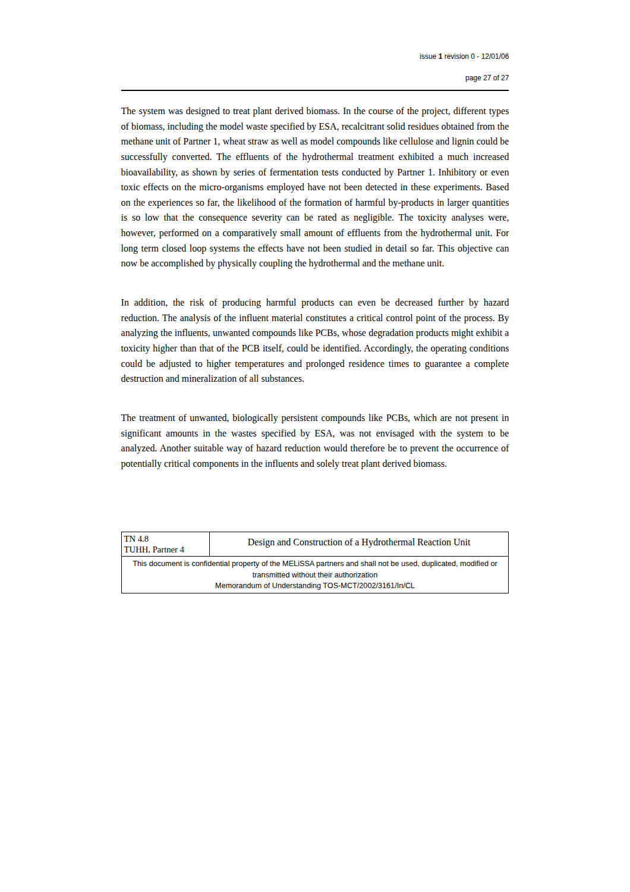issue 1 revision 0 - 12/01/06
page 27 of 27
The system was designed to treat plant derived biomass. In the course of the project, different types of biomass, including the model waste specified by ESA, recalcitrant solid residues obtained from the methane unit of Partner 1, wheat straw as well as model compounds like cellulose and lignin could be successfully converted. The effluents of the hydrothermal treatment exhibited a much increased bioavailability, as shown by series of fermentation tests conducted by Partner 1. Inhibitory or even toxic effects on the micro-organisms employed have not been detected in these experiments. Based on the experiences so far, the likelihood of the formation of harmful by-products in larger quantities is so low that the consequence severity can be rated as negligible. The toxicity analyses were, however, performed on a comparatively small amount of effluents from the hydrothermal unit. For long term closed loop systems the effects have not been studied in detail so far. This objective can now be accomplished by physically coupling the hydrothermal and the methane unit.
In addition, the risk of producing harmful products can even be decreased further by hazard reduction. The analysis of the influent material constitutes a critical control point of the process. By analyzing the influents, unwanted compounds like PCBs, whose degradation products might exhibit a toxicity higher than that of the PCB itself, could be identified. Accordingly, the operating conditions could be adjusted to higher temperatures and prolonged residence times to guarantee a complete destruction and mineralization of all substances.
The treatment of unwanted, biologically persistent compounds like PCBs, which are not present in significant amounts in the wastes specified by ESA, was not envisaged with the system to be analyzed. Another suitable way of hazard reduction would therefore be to prevent the occurrence of potentially critical components in the influents and solely treat plant derived biomass.
| TN 4.8 TUHH, Partner 4 | Design and Construction of a Hydrothermal Reaction Unit |
| This document is confidential property of the MELiSSA partners and shall not be used, duplicated, modified or transmitted without their authorization Memorandum of Understanding TOS-MCT/2002/3161/In/CL |